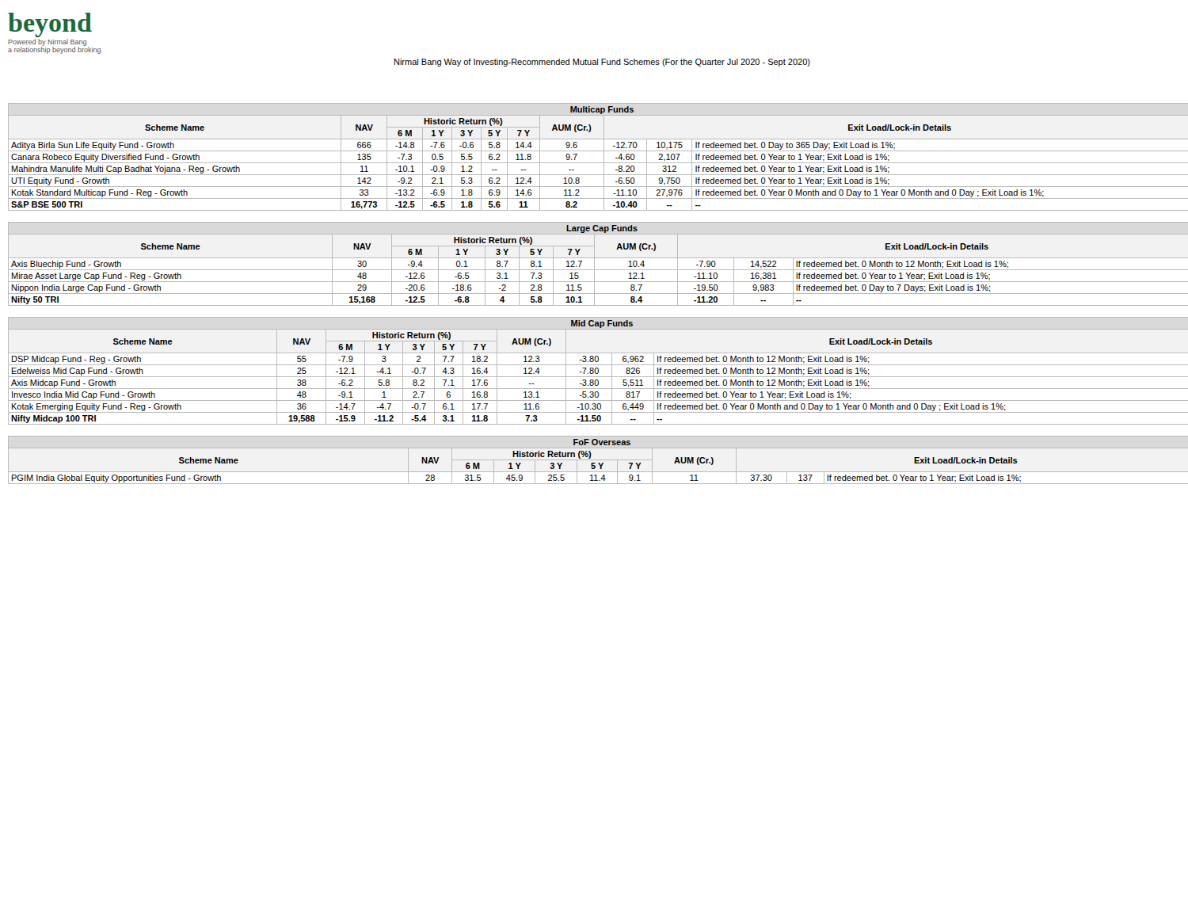beyond
Powered by Nirmal Bang
a relationship beyond broking
Nirmal Bang Way of Investing-Recommended Mutual Fund Schemes (For the Quarter Jul 2020 - Sept 2020)
| Multicap Funds |
| Scheme Name | NAV | Historic Return (%) | AUM (Cr.) | Exit Load/Lock-in Details |
| 6 M | 1 Y | 3 Y | 5 Y | 7 Y |
| Aditya Birla Sun Life Equity Fund - Growth | 666 | -14.8 | -7.6 | -0.6 | 5.8 | 14.4 | 9.6 | -12.70 | 10,175 | If redeemed bet. 0 Day to 365 Day; Exit Load is 1%; |
| Canara Robeco Equity Diversified Fund - Growth | 135 | -7.3 | 0.5 | 5.5 | 6.2 | 11.8 | 9.7 | -4.60 | 2,107 | If redeemed bet. 0 Year to 1 Year; Exit Load is 1%; |
| Mahindra Manulife Multi Cap Badhat Yojana - Reg - Growth | 11 | -10.1 | -0.9 | 1.2 | -- | -- | -- | -8.20 | 312 | If redeemed bet. 0 Year to 1 Year; Exit Load is 1%; |
| UTI Equity Fund - Growth | 142 | -9.2 | 2.1 | 5.3 | 6.2 | 12.4 | 10.8 | -6.50 | 9,750 | If redeemed bet. 0 Year to 1 Year; Exit Load is 1%; |
| Kotak Standard Multicap Fund - Reg - Growth | 33 | -13.2 | -6.9 | 1.8 | 6.9 | 14.6 | 11.2 | -11.10 | 27,976 | If redeemed bet. 0 Year 0 Month and 0 Day to 1 Year 0 Month and 0 Day ; Exit Load is 1%; |
| S&P BSE 500 TRI | 16,773 | -12.5 | -6.5 | 1.8 | 5.6 | 11 | 8.2 | -10.40 | -- | -- |
| Large Cap Funds |
| Scheme Name | NAV | Historic Return (%) | AUM (Cr.) | Exit Load/Lock-in Details |
| 6 M | 1 Y | 3 Y | 5 Y | 7 Y |
| Axis Bluechip Fund - Growth | 30 | -9.4 | 0.1 | 8.7 | 8.1 | 12.7 | 10.4 | -7.90 | 14,522 | If redeemed bet. 0 Month to 12 Month; Exit Load is 1%; |
| Mirae Asset Large Cap Fund - Reg - Growth | 48 | -12.6 | -6.5 | 3.1 | 7.3 | 15 | 12.1 | -11.10 | 16,381 | If redeemed bet. 0 Year to 1 Year; Exit Load is 1%; |
| Nippon India Large Cap Fund - Growth | 29 | -20.6 | -18.6 | -2 | 2.8 | 11.5 | 8.7 | -19.50 | 9,983 | If redeemed bet. 0 Day to 7 Days; Exit Load is 1%; |
| Nifty 50 TRI | 15,168 | -12.5 | -6.8 | 4 | 5.8 | 10.1 | 8.4 | -11.20 | -- | -- |
| Mid Cap Funds |
| Scheme Name | NAV | Historic Return (%) | AUM (Cr.) | Exit Load/Lock-in Details |
| 6 M | 1 Y | 3 Y | 5 Y | 7 Y |
| DSP Midcap Fund - Reg - Growth | 55 | -7.9 | 3 | 2 | 7.7 | 18.2 | 12.3 | -3.80 | 6,962 | If redeemed bet. 0 Month to 12 Month; Exit Load is 1%; |
| Edelweiss Mid Cap Fund - Growth | 25 | -12.1 | -4.1 | -0.7 | 4.3 | 16.4 | 12.4 | -7.80 | 826 | If redeemed bet. 0 Month to 12 Month; Exit Load is 1%; |
| Axis Midcap Fund - Growth | 38 | -6.2 | 5.8 | 8.2 | 7.1 | 17.6 | -- | -3.80 | 5,511 | If redeemed bet. 0 Month to 12 Month; Exit Load is 1%; |
| Invesco India Mid Cap Fund - Growth | 48 | -9.1 | 1 | 2.7 | 6 | 16.8 | 13.1 | -5.30 | 817 | If redeemed bet. 0 Year to 1 Year; Exit Load is 1%; |
| Kotak Emerging Equity Fund - Reg - Growth | 36 | -14.7 | -4.7 | -0.7 | 6.1 | 17.7 | 11.6 | -10.30 | 6,449 | If redeemed bet. 0 Year 0 Month and 0 Day to 1 Year 0 Month and 0 Day ; Exit Load is 1%; |
| Nifty Midcap 100 TRI | 19,588 | -15.9 | -11.2 | -5.4 | 3.1 | 11.8 | 7.3 | -11.50 | -- | -- |
| FoF Overseas |
| Scheme Name | NAV | Historic Return (%) | AUM (Cr.) | Exit Load/Lock-in Details |
| 6 M | 1 Y | 3 Y | 5 Y | 7 Y |
| PGIM India Global Equity Opportunities Fund - Growth | 28 | 31.5 | 45.9 | 25.5 | 11.4 | 9.1 | 11 | 37.30 | 137 | If redeemed bet. 0 Year to 1 Year; Exit Load is 1%; |
1